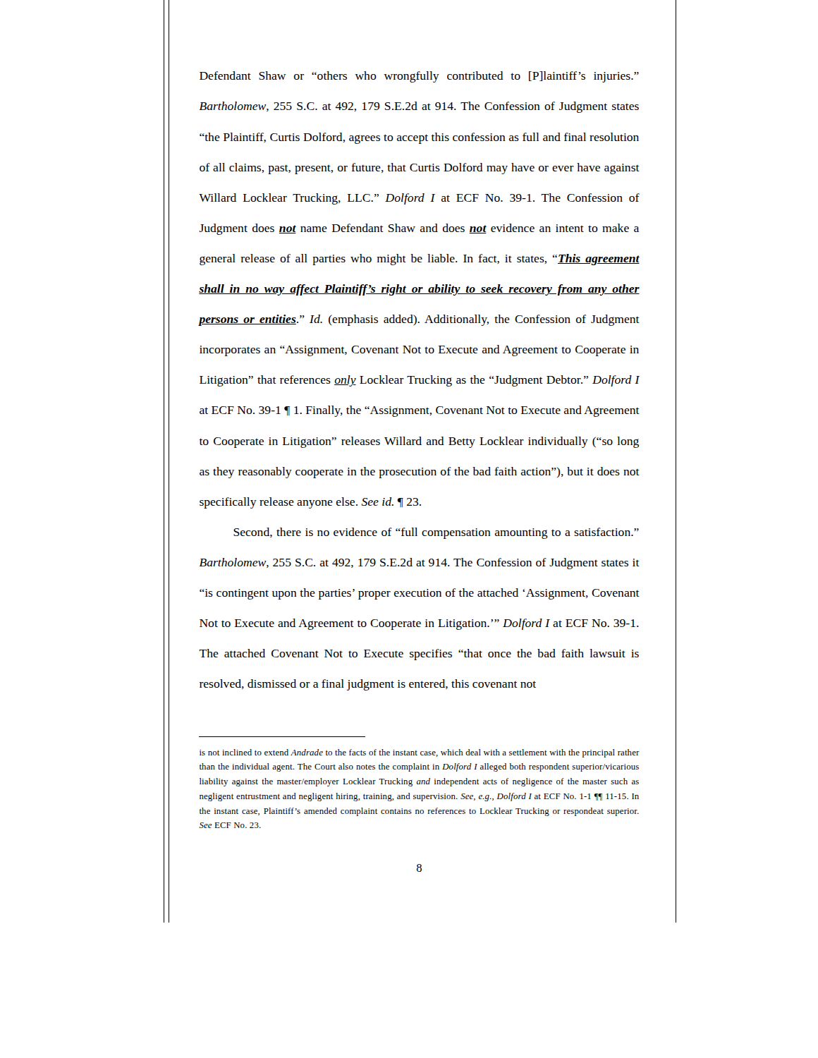Defendant Shaw or “others who wrongfully contributed to [P]laintiff’s injuries.” Bartholomew, 255 S.C. at 492, 179 S.E.2d at 914. The Confession of Judgment states “the Plaintiff, Curtis Dolford, agrees to accept this confession as full and final resolution of all claims, past, present, or future, that Curtis Dolford may have or ever have against Willard Locklear Trucking, LLC.” Dolford I at ECF No. 39-1. The Confession of Judgment does not name Defendant Shaw and does not evidence an intent to make a general release of all parties who might be liable. In fact, it states, “This agreement shall in no way affect Plaintiff’s right or ability to seek recovery from any other persons or entities.” Id. (emphasis added). Additionally, the Confession of Judgment incorporates an “Assignment, Covenant Not to Execute and Agreement to Cooperate in Litigation” that references only Locklear Trucking as the “Judgment Debtor.” Dolford I at ECF No. 39-1 ¶ 1. Finally, the “Assignment, Covenant Not to Execute and Agreement to Cooperate in Litigation” releases Willard and Betty Locklear individually (“so long as they reasonably cooperate in the prosecution of the bad faith action”), but it does not specifically release anyone else. See id. ¶ 23.
Second, there is no evidence of “full compensation amounting to a satisfaction.” Bartholomew, 255 S.C. at 492, 179 S.E.2d at 914. The Confession of Judgment states it “is contingent upon the parties’ proper execution of the attached ‘Assignment, Covenant Not to Execute and Agreement to Cooperate in Litigation.’” Dolford I at ECF No. 39-1. The attached Covenant Not to Execute specifies “that once the bad faith lawsuit is resolved, dismissed or a final judgment is entered, this covenant not
is not inclined to extend Andrade to the facts of the instant case, which deal with a settlement with the principal rather than the individual agent. The Court also notes the complaint in Dolford I alleged both respondent superior/vicarious liability against the master/employer Locklear Trucking and independent acts of negligence of the master such as negligent entrustment and negligent hiring, training, and supervision. See, e.g., Dolford I at ECF No. 1-1 ¶¶ 11-15. In the instant case, Plaintiff’s amended complaint contains no references to Locklear Trucking or respondeat superior. See ECF No. 23.
8